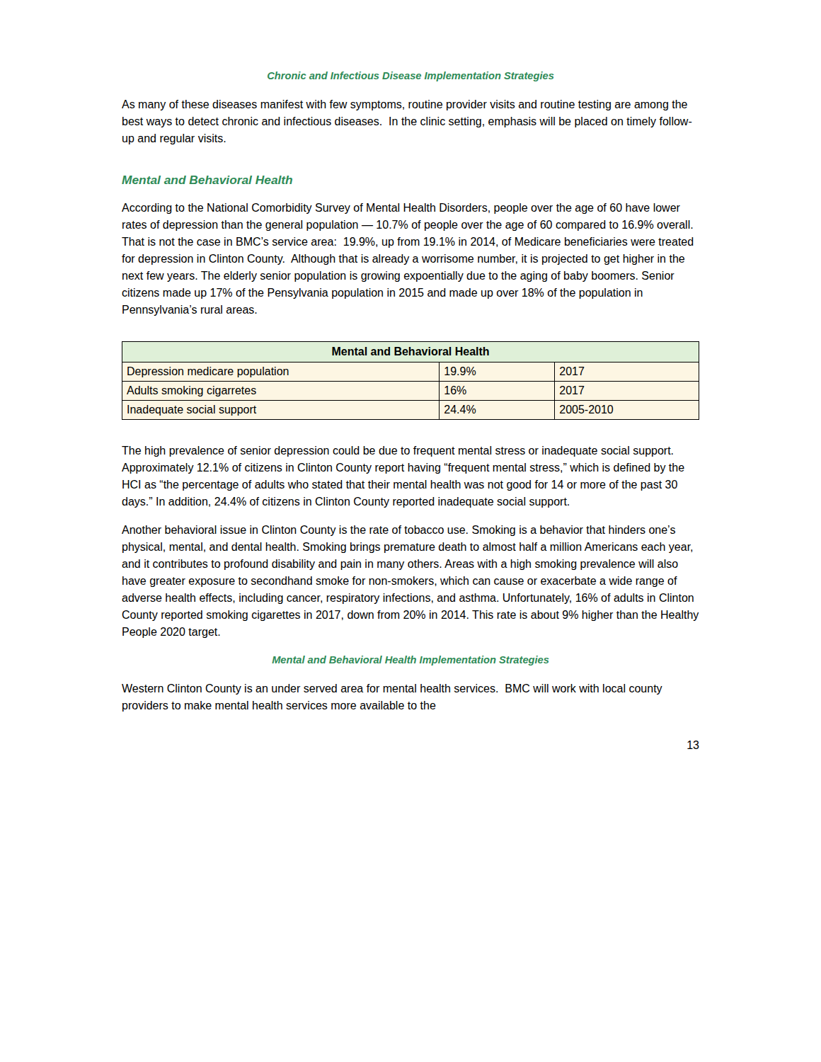Chronic and Infectious Disease Implementation Strategies
As many of these diseases manifest with few symptoms, routine provider visits and routine testing are among the best ways to detect chronic and infectious diseases. In the clinic setting, emphasis will be placed on timely follow-up and regular visits.
Mental and Behavioral Health
According to the National Comorbidity Survey of Mental Health Disorders, people over the age of 60 have lower rates of depression than the general population — 10.7% of people over the age of 60 compared to 16.9% overall. That is not the case in BMC’s service area: 19.9%, up from 19.1% in 2014, of Medicare beneficiaries were treated for depression in Clinton County. Although that is already a worrisome number, it is projected to get higher in the next few years. The elderly senior population is growing expoentially due to the aging of baby boomers. Senior citizens made up 17% of the Pensylvania population in 2015 and made up over 18% of the population in Pennsylvania’s rural areas.
Mental and Behavioral Health
| Depression medicare population | 19.9% | 2017 |
| Adults smoking cigarretes | 16% | 2017 |
| Inadequate social support | 24.4% | 2005-2010 |
The high prevalence of senior depression could be due to frequent mental stress or inadequate social support. Approximately 12.1% of citizens in Clinton County report having “frequent mental stress,” which is defined by the HCI as “the percentage of adults who stated that their mental health was not good for 14 or more of the past 30 days.” In addition, 24.4% of citizens in Clinton County reported inadequate social support.
Another behavioral issue in Clinton County is the rate of tobacco use. Smoking is a behavior that hinders one’s physical, mental, and dental health. Smoking brings premature death to almost half a million Americans each year, and it contributes to profound disability and pain in many others. Areas with a high smoking prevalence will also have greater exposure to secondhand smoke for non-smokers, which can cause or exacerbate a wide range of adverse health effects, including cancer, respiratory infections, and asthma. Unfortunately, 16% of adults in Clinton County reported smoking cigarettes in 2017, down from 20% in 2014. This rate is about 9% higher than the Healthy People 2020 target.
Mental and Behavioral Health Implementation Strategies
Western Clinton County is an under served area for mental health services. BMC will work with local county providers to make mental health services more available to the
13